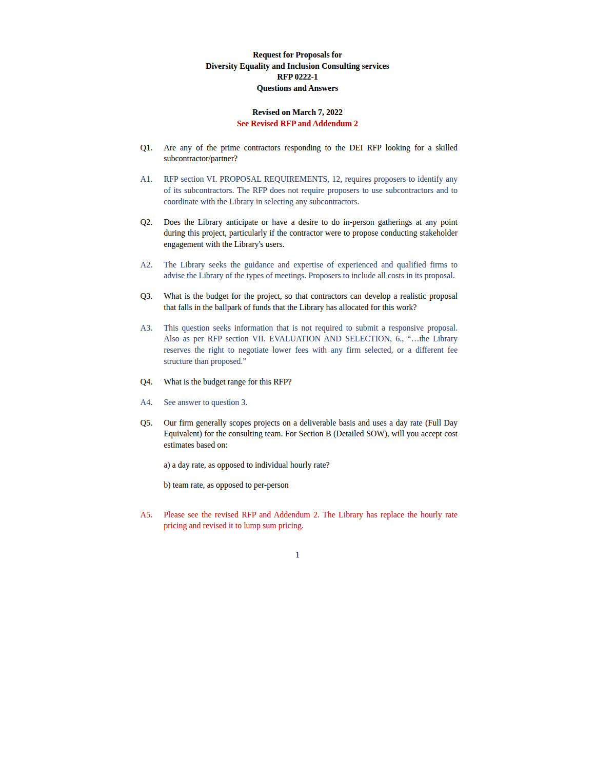Request for Proposals for
Diversity Equality and Inclusion Consulting services
RFP 0222-1
Questions and Answers
Revised on March 7, 2022
See Revised RFP and Addendum 2
Q1.
Are any of the prime contractors responding to the DEI RFP looking for a skilled subcontractor/partner?
A1.
RFP section VI. PROPOSAL REQUIREMENTS, 12, requires proposers to identify any of its subcontractors. The RFP does not require proposers to use subcontractors and to coordinate with the Library in selecting any subcontractors.
Q2.
Does the Library anticipate or have a desire to do in-person gatherings at any point during this project, particularly if the contractor were to propose conducting stakeholder engagement with the Library's users.
A2.
The Library seeks the guidance and expertise of experienced and qualified firms to advise the Library of the types of meetings. Proposers to include all costs in its proposal.
Q3.
What is the budget for the project, so that contractors can develop a realistic proposal that falls in the ballpark of funds that the Library has allocated for this work?
A3.
This question seeks information that is not required to submit a responsive proposal. Also as per RFP section VII. EVALUATION AND SELECTION, 6., “…the Library reserves the right to negotiate lower fees with any firm selected, or a different fee structure than proposed.”
Q4.
What is the budget range for this RFP?
A4.
See answer to question 3.
Q5.
Our firm generally scopes projects on a deliverable basis and uses a day rate (Full Day Equivalent) for the consulting team. For Section B (Detailed SOW), will you accept cost estimates based on:
a) a day rate, as opposed to individual hourly rate?
b) team rate, as opposed to per-person
A5.
Please see the revised RFP and Addendum 2. The Library has replace the hourly rate pricing and revised it to lump sum pricing.
1